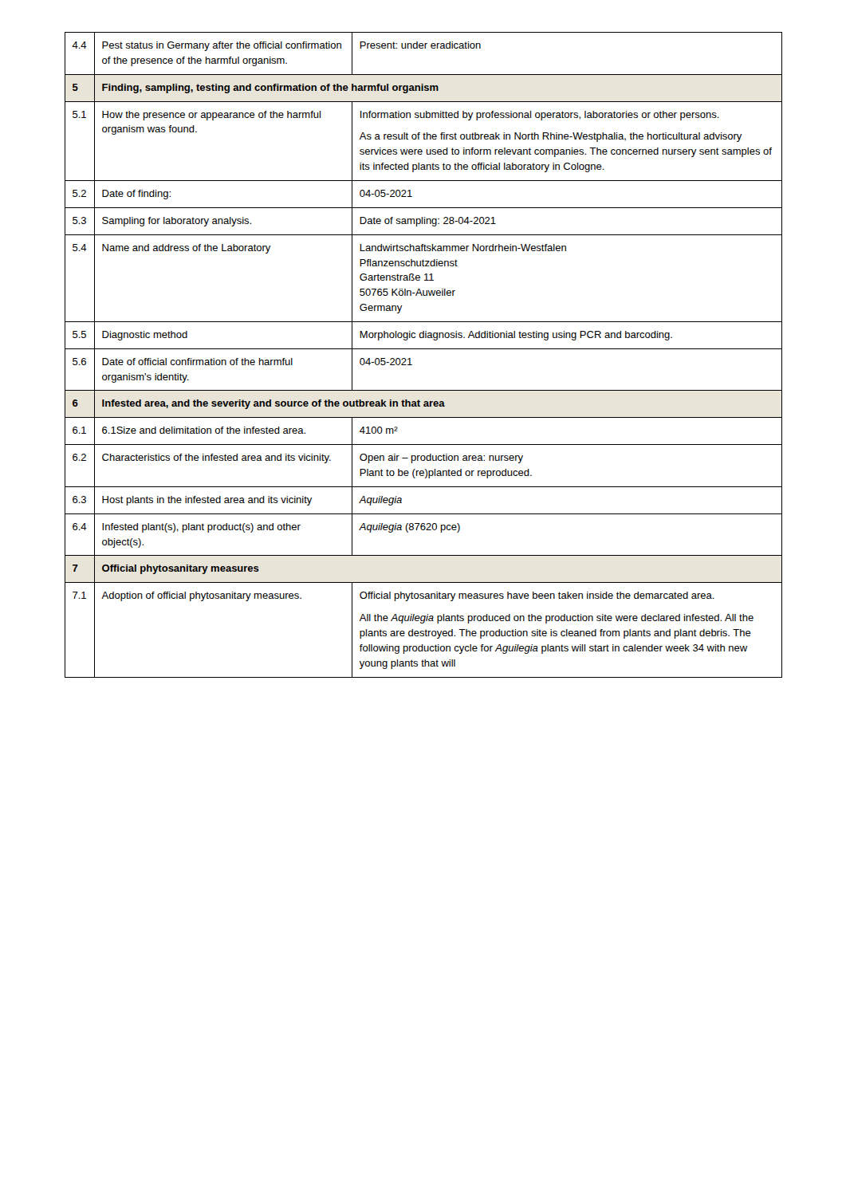| 4.4 | Pest status in Germany after the official confirmation of the presence of the harmful organism. | Present: under eradication |
| 5 | Finding, sampling, testing and confirmation of the harmful organism |
| 5.1 | How the presence or appearance of the harmful organism was found. | Information submitted by professional operators, laboratories or other persons. As a result of the first outbreak in North Rhine-Westphalia, the horticultural advisory services were used to inform relevant companies. The concerned nursery sent samples of its infected plants to the official laboratory in Cologne. |
| 5.2 | Date of finding: | 04-05-2021 |
| 5.3 | Sampling for laboratory analysis. | Date of sampling: 28-04-2021 |
| 5.4 | Name and address of the Laboratory | Landwirtschaftskammer Nordrhein-Westfalen Pflanzenschutzdienst Gartenstraße 11 50765 Köln-Auweiler Germany |
| 5.5 | Diagnostic method | Morphologic diagnosis. Additionial testing using PCR and barcoding. |
| 5.6 | Date of official confirmation of the harmful organism's identity. | 04-05-2021 |
| 6 | Infested area, and the severity and source of the outbreak in that area |
| 6.1 | 6.1Size and delimitation of the infested area. | 4100 m² |
| 6.2 | Characteristics of the infested area and its vicinity. | Open air – production area: nursery Plant to be (re)planted or reproduced. |
| 6.3 | Host plants in the infested area and its vicinity | Aquilegia |
| 6.4 | Infested plant(s), plant product(s) and other object(s). | Aquilegia (87620 pce) |
| 7 | Official phytosanitary measures |
| 7.1 | Adoption of official phytosanitary measures. | Official phytosanitary measures have been taken inside the demarcated area. All the Aquilegia plants produced on the production site were declared infested. All the plants are destroyed. The production site is cleaned from plants and plant debris. The following production cycle for Aguilegia plants will start in calender week 34 with new young plants that will |